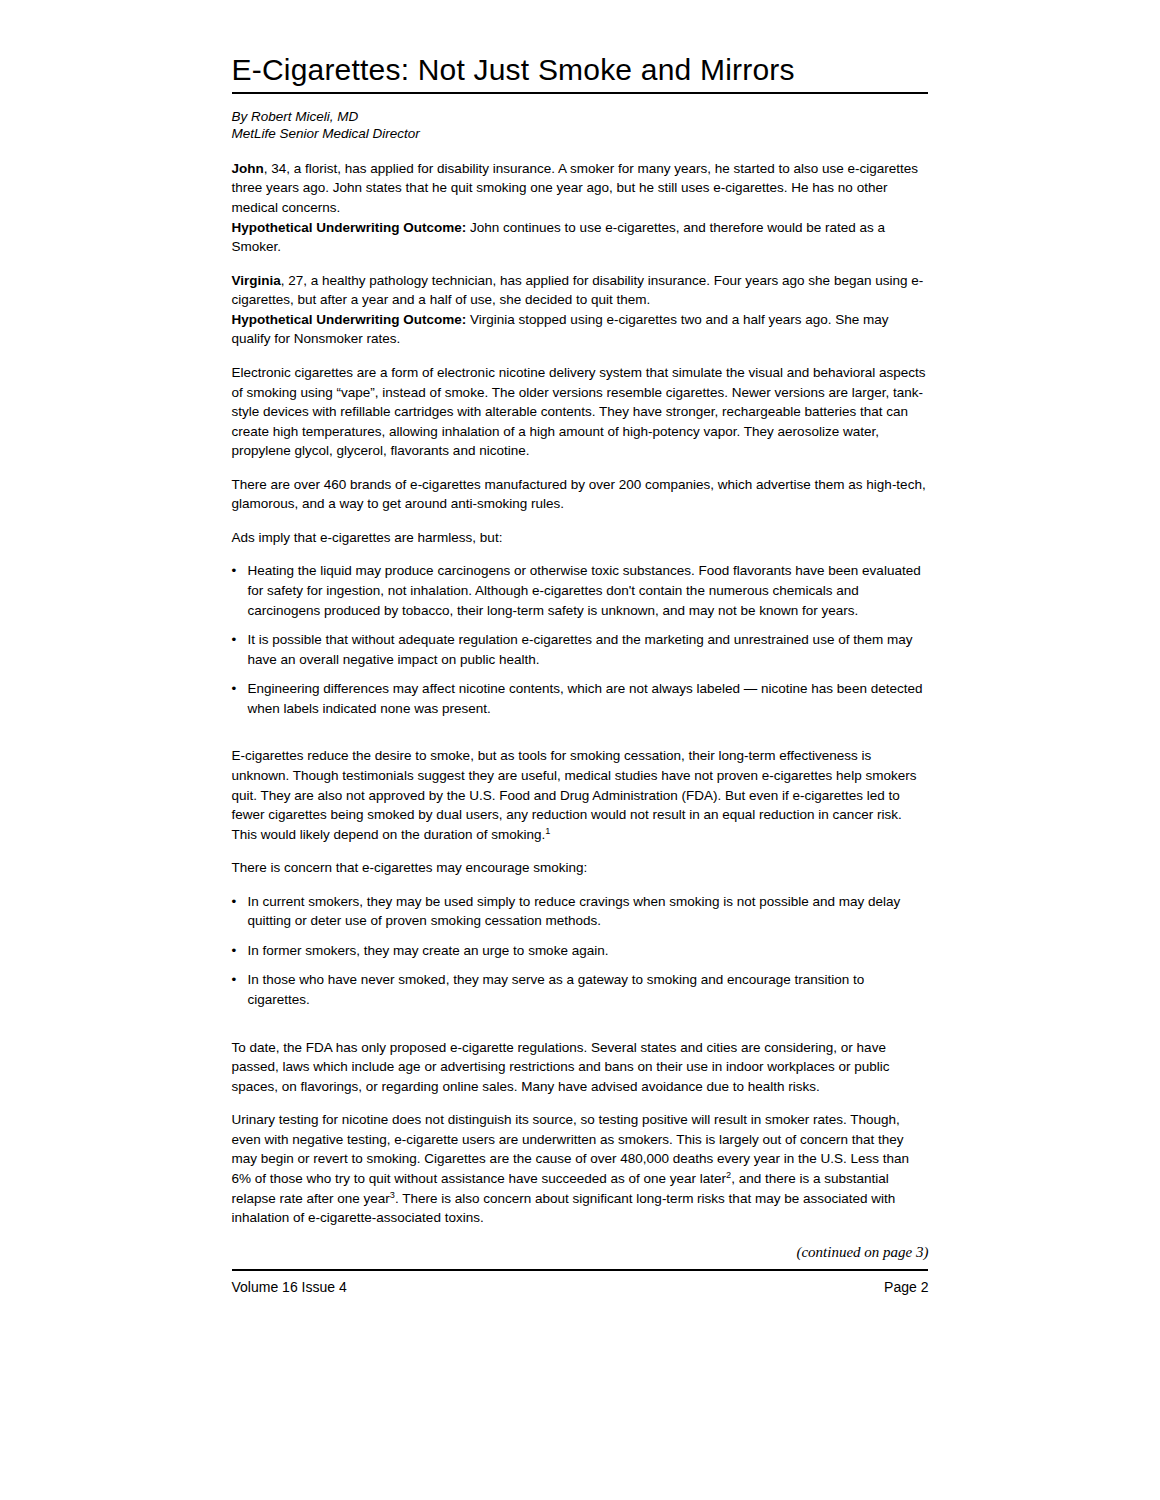E-Cigarettes: Not Just Smoke and Mirrors
By Robert Miceli, MD
MetLife Senior Medical Director
John, 34, a florist, has applied for disability insurance. A smoker for many years, he started to also use e-cigarettes three years ago. John states that he quit smoking one year ago, but he still uses e-cigarettes. He has no other medical concerns.
Hypothetical Underwriting Outcome: John continues to use e-cigarettes, and therefore would be rated as a Smoker.
Virginia, 27, a healthy pathology technician, has applied for disability insurance. Four years ago she began using e-cigarettes, but after a year and a half of use, she decided to quit them.
Hypothetical Underwriting Outcome: Virginia stopped using e-cigarettes two and a half years ago. She may qualify for Nonsmoker rates.
Electronic cigarettes are a form of electronic nicotine delivery system that simulate the visual and behavioral aspects of smoking using “vape”, instead of smoke. The older versions resemble cigarettes. Newer versions are larger, tank-style devices with refillable cartridges with alterable contents. They have stronger, rechargeable batteries that can create high temperatures, allowing inhalation of a high amount of high-potency vapor. They aerosolize water, propylene glycol, glycerol, flavorants and nicotine.
There are over 460 brands of e-cigarettes manufactured by over 200 companies, which advertise them as high-tech, glamorous, and a way to get around anti-smoking rules.
Ads imply that e-cigarettes are harmless, but:
Heating the liquid may produce carcinogens or otherwise toxic substances. Food flavorants have been evaluated for safety for ingestion, not inhalation. Although e-cigarettes don't contain the numerous chemicals and carcinogens produced by tobacco, their long-term safety is unknown, and may not be known for years.
It is possible that without adequate regulation e-cigarettes and the marketing and unrestrained use of them may have an overall negative impact on public health.
Engineering differences may affect nicotine contents, which are not always labeled — nicotine has been detected when labels indicated none was present.
E-cigarettes reduce the desire to smoke, but as tools for smoking cessation, their long-term effectiveness is unknown. Though testimonials suggest they are useful, medical studies have not proven e-cigarettes help smokers quit. They are also not approved by the U.S. Food and Drug Administration (FDA). But even if e-cigarettes led to fewer cigarettes being smoked by dual users, any reduction would not result in an equal reduction in cancer risk. This would likely depend on the duration of smoking.1
There is concern that e-cigarettes may encourage smoking:
In current smokers, they may be used simply to reduce cravings when smoking is not possible and may delay quitting or deter use of proven smoking cessation methods.
In former smokers, they may create an urge to smoke again.
In those who have never smoked, they may serve as a gateway to smoking and encourage transition to cigarettes.
To date, the FDA has only proposed e-cigarette regulations. Several states and cities are considering, or have passed, laws which include age or advertising restrictions and bans on their use in indoor workplaces or public spaces, on flavorings, or regarding online sales. Many have advised avoidance due to health risks.
Urinary testing for nicotine does not distinguish its source, so testing positive will result in smoker rates. Though, even with negative testing, e-cigarette users are underwritten as smokers. This is largely out of concern that they may begin or revert to smoking. Cigarettes are the cause of over 480,000 deaths every year in the U.S. Less than 6% of those who try to quit without assistance have succeeded as of one year later2, and there is a substantial relapse rate after one year3. There is also concern about significant long-term risks that may be associated with inhalation of e-cigarette-associated toxins.
(continued on page 3)
Volume 16 Issue 4 Page 2